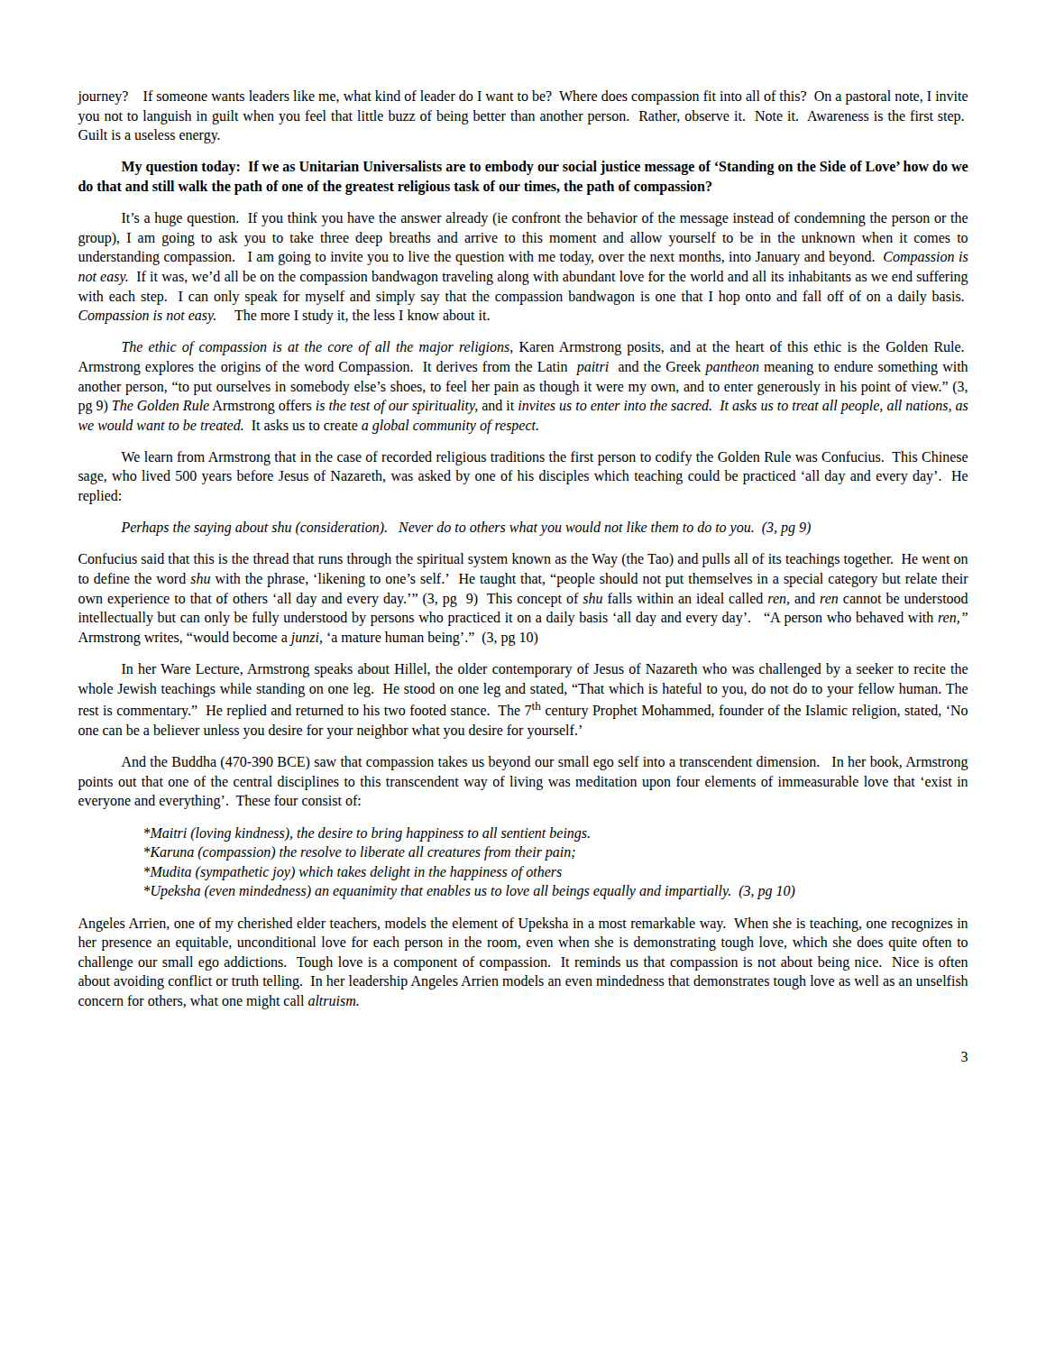journey? If someone wants leaders like me, what kind of leader do I want to be? Where does compassion fit into all of this? On a pastoral note, I invite you not to languish in guilt when you feel that little buzz of being better than another person. Rather, observe it. Note it. Awareness is the first step. Guilt is a useless energy.
My question today: If we as Unitarian Universalists are to embody our social justice message of ‘Standing on the Side of Love’ how do we do that and still walk the path of one of the greatest religious task of our times, the path of compassion?
It’s a huge question. If you think you have the answer already (ie confront the behavior of the message instead of condemning the person or the group), I am going to ask you to take three deep breaths and arrive to this moment and allow yourself to be in the unknown when it comes to understanding compassion. I am going to invite you to live the question with me today, over the next months, into January and beyond. Compassion is not easy. If it was, we’d all be on the compassion bandwagon traveling along with abundant love for the world and all its inhabitants as we end suffering with each step. I can only speak for myself and simply say that the compassion bandwagon is one that I hop onto and fall off of on a daily basis. Compassion is not easy. The more I study it, the less I know about it.
The ethic of compassion is at the core of all the major religions, Karen Armstrong posits, and at the heart of this ethic is the Golden Rule. Armstrong explores the origins of the word Compassion. It derives from the Latin paitri and the Greek pantheon meaning to endure something with another person, “to put ourselves in somebody else’s shoes, to feel her pain as though it were my own, and to enter generously in his point of view.” (3, pg 9) The Golden Rule Armstrong offers is the test of our spirituality, and it invites us to enter into the sacred. It asks us to treat all people, all nations, as we would want to be treated. It asks us to create a global community of respect.
We learn from Armstrong that in the case of recorded religious traditions the first person to codify the Golden Rule was Confucius. This Chinese sage, who lived 500 years before Jesus of Nazareth, was asked by one of his disciples which teaching could be practiced ‘all day and every day’. He replied:
Perhaps the saying about shu (consideration). Never do to others what you would not like them to do to you. (3, pg 9)
Confucius said that this is the thread that runs through the spiritual system known as the Way (the Tao) and pulls all of its teachings together. He went on to define the word shu with the phrase, ‘likening to one’s self.’ He taught that, “people should not put themselves in a special category but relate their own experience to that of others ‘all day and every day.’” (3, pg 9) This concept of shu falls within an ideal called ren, and ren cannot be understood intellectually but can only be fully understood by persons who practiced it on a daily basis ‘all day and every day’. “A person who behaved with ren,” Armstrong writes, “would become a junzi, ‘a mature human being’.” (3, pg 10)
In her Ware Lecture, Armstrong speaks about Hillel, the older contemporary of Jesus of Nazareth who was challenged by a seeker to recite the whole Jewish teachings while standing on one leg. He stood on one leg and stated, “That which is hateful to you, do not do to your fellow human. The rest is commentary.” He replied and returned to his two footed stance. The 7th century Prophet Mohammed, founder of the Islamic religion, stated, ‘No one can be a believer unless you desire for your neighbor what you desire for yourself.’
And the Buddha (470-390 BCE) saw that compassion takes us beyond our small ego self into a transcendent dimension. In her book, Armstrong points out that one of the central disciplines to this transcendent way of living was meditation upon four elements of immeasurable love that ‘exist in everyone and everything’. These four consist of:
*Maitri (loving kindness), the desire to bring happiness to all sentient beings.
*Karuna (compassion) the resolve to liberate all creatures from their pain;
*Mudita (sympathetic joy) which takes delight in the happiness of others
*Upeksha (even mindedness) an equanimity that enables us to love all beings equally and impartially. (3, pg 10)
Angeles Arrien, one of my cherished elder teachers, models the element of Upeksha in a most remarkable way. When she is teaching, one recognizes in her presence an equitable, unconditional love for each person in the room, even when she is demonstrating tough love, which she does quite often to challenge our small ego addictions. Tough love is a component of compassion. It reminds us that compassion is not about being nice. Nice is often about avoiding conflict or truth telling. In her leadership Angeles Arrien models an even mindedness that demonstrates tough love as well as an unselfish concern for others, what one might call altruism.
3